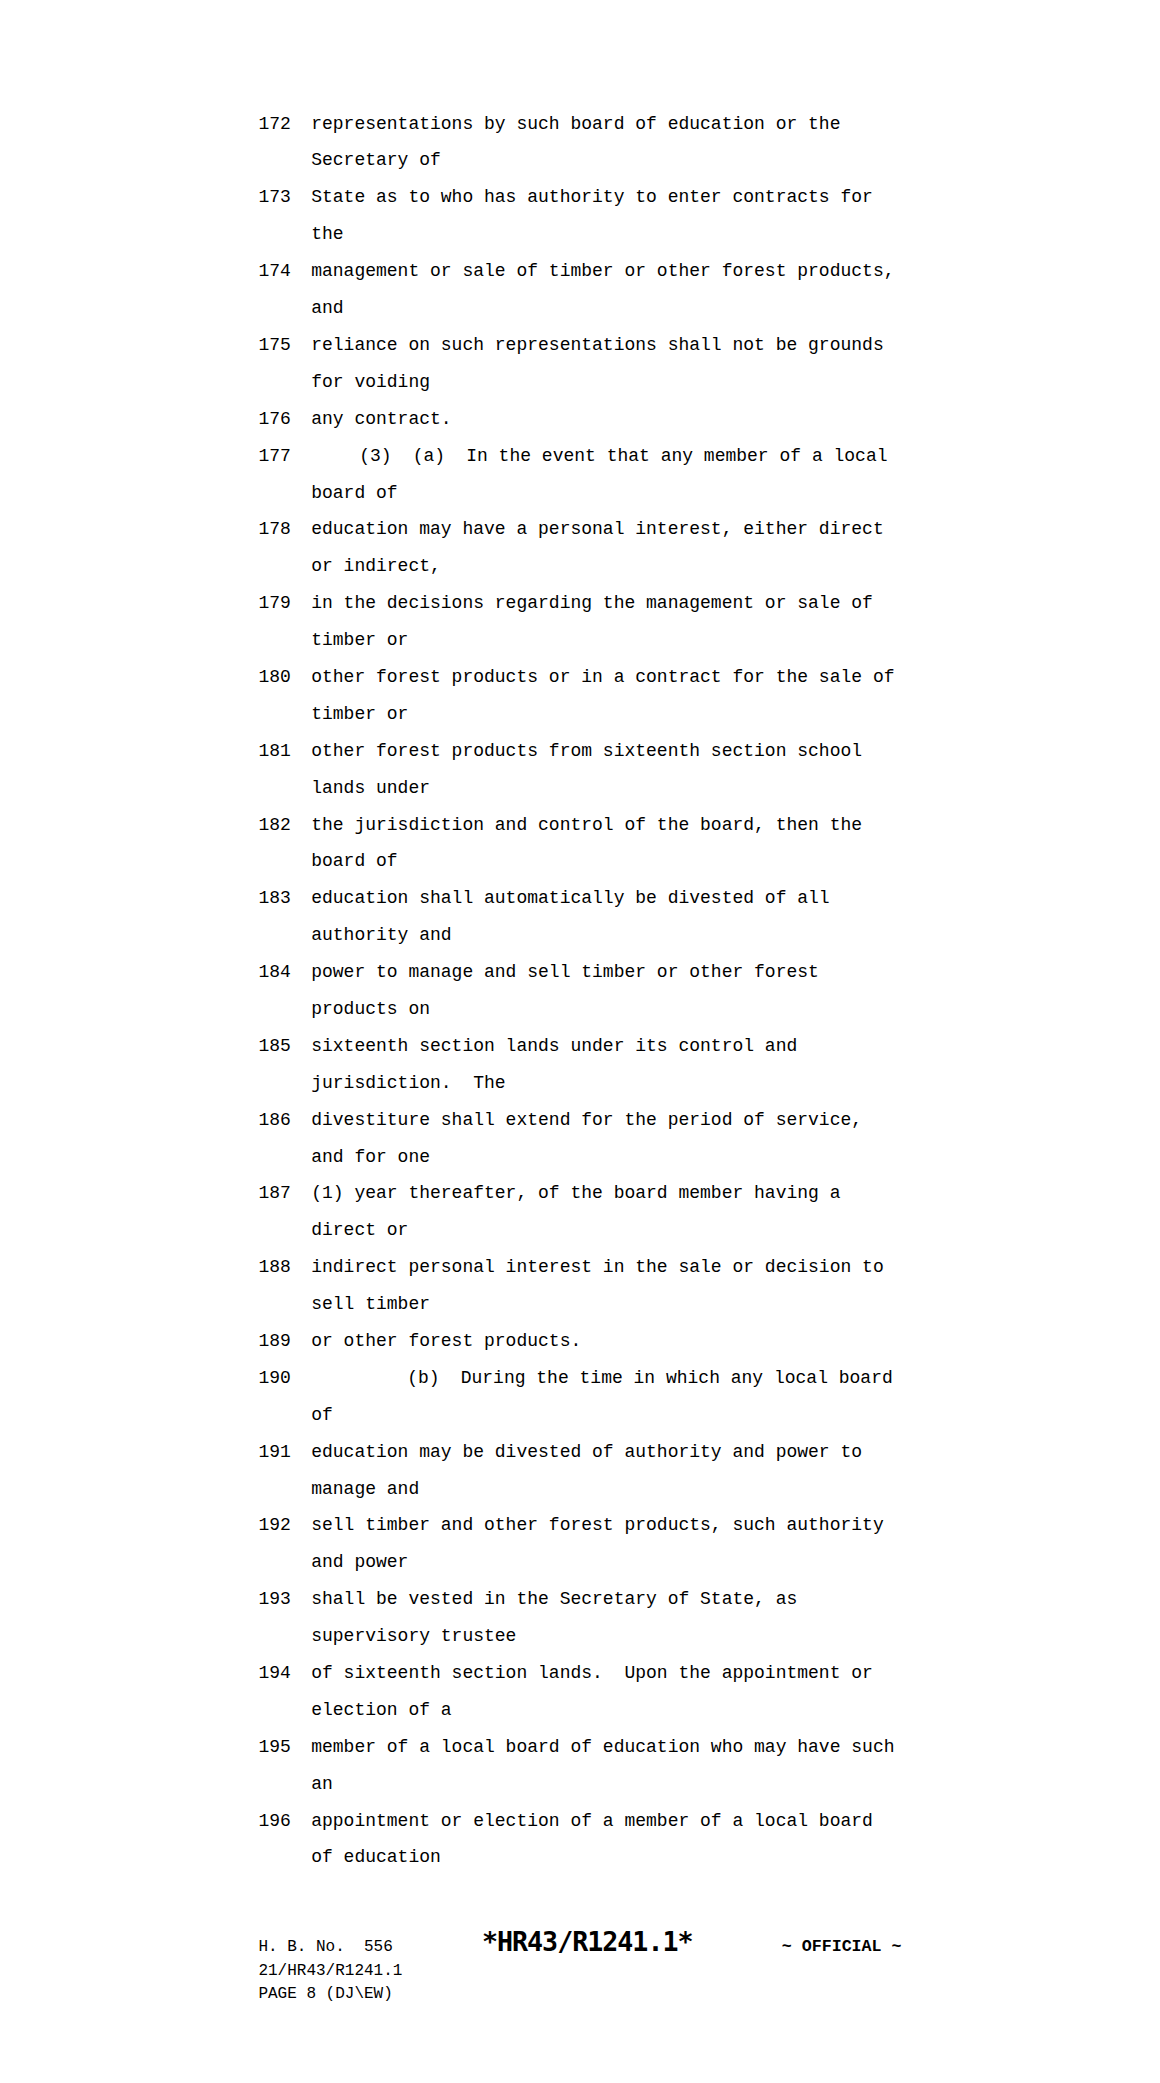| 172 | representations by such board of education or the Secretary of |
| 173 | State as to who has authority to enter contracts for the |
| 174 | management or sale of timber or other forest products, and |
| 175 | reliance on such representations shall not be grounds for voiding |
| 176 | any contract. |
| 177 | (3) (a) In the event that any member of a local board of |
| 178 | education may have a personal interest, either direct or indirect, |
| 179 | in the decisions regarding the management or sale of timber or |
| 180 | other forest products or in a contract for the sale of timber or |
| 181 | other forest products from sixteenth section school lands under |
| 182 | the jurisdiction and control of the board, then the board of |
| 183 | education shall automatically be divested of all authority and |
| 184 | power to manage and sell timber or other forest products on |
| 185 | sixteenth section lands under its control and jurisdiction. The |
| 186 | divestiture shall extend for the period of service, and for one |
| 187 | (1) year thereafter, of the board member having a direct or |
| 188 | indirect personal interest in the sale or decision to sell timber |
| 189 | or other forest products. |
| 190 | (b) During the time in which any local board of |
| 191 | education may be divested of authority and power to manage and |
| 192 | sell timber and other forest products, such authority and power |
| 193 | shall be vested in the Secretary of State, as supervisory trustee |
| 194 | of sixteenth section lands. Upon the appointment or election of a |
| 195 | member of a local board of education who may have such an |
| 196 | appointment or election of a member of a local board of education |
H. B. No. 556
*HR43/R1241.1*
~ OFFICIAL ~
21/HR43/R1241.1
PAGE 8 (DJ\EW)